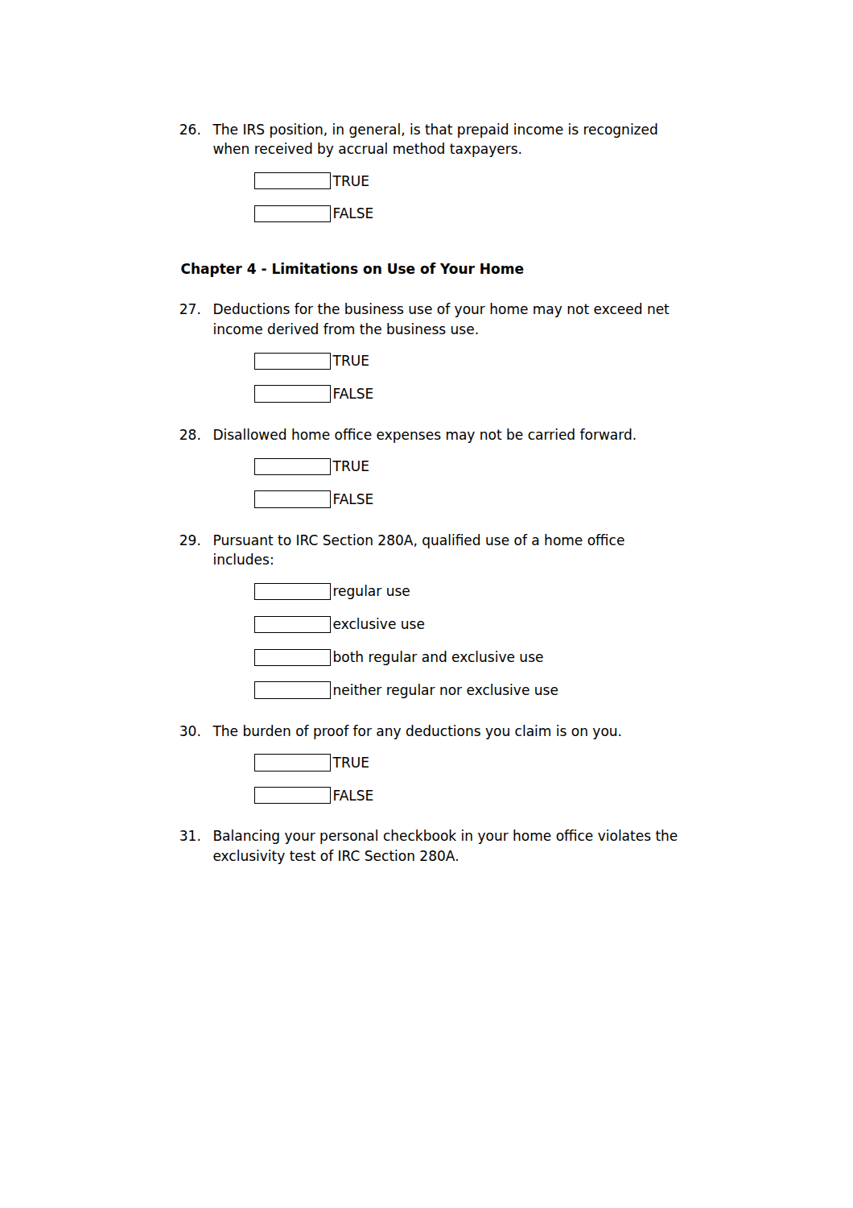26. The IRS position, in general, is that prepaid income is recognized when received by accrual method taxpayers.
TRUE
FALSE
Chapter 4 - Limitations on Use of Your Home
27. Deductions for the business use of your home may not exceed net income derived from the business use.
TRUE
FALSE
28. Disallowed home office expenses may not be carried forward.
TRUE
FALSE
29. Pursuant to IRC Section 280A, qualified use of a home office includes:
regular use
exclusive use
both regular and exclusive use
neither regular nor exclusive use
30. The burden of proof for any deductions you claim is on you.
TRUE
FALSE
31. Balancing your personal checkbook in your home office violates the exclusivity test of IRC Section 280A.